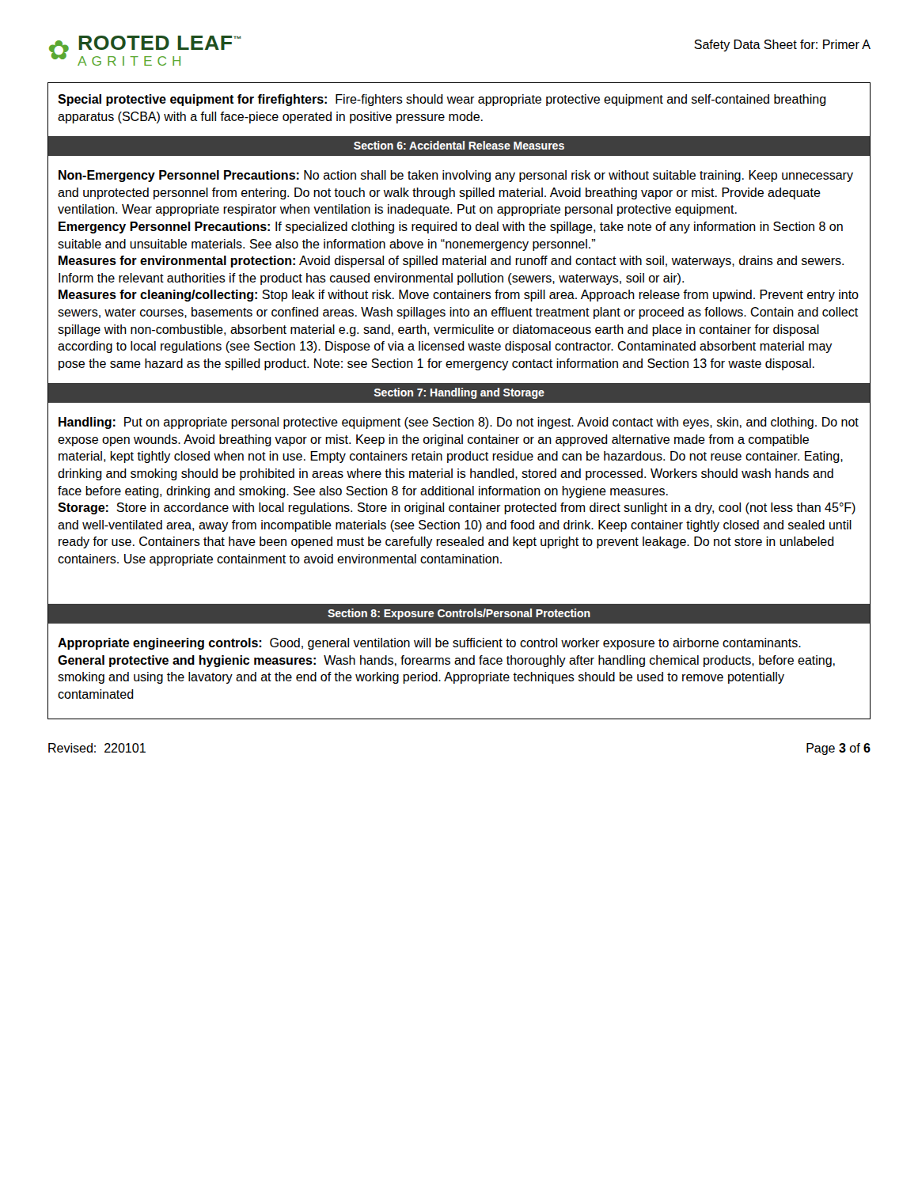✿
ROOTED LEAF™
AGRITECH
Safety Data Sheet for: Primer A
Special protective equipment for firefighters: Fire-fighters should wear appropriate protective equipment and self-contained breathing apparatus (SCBA) with a full face-piece operated in positive pressure mode.
Section 6: Accidental Release Measures
Non-Emergency Personnel Precautions: No action shall be taken involving any personal risk or without suitable training. Keep unnecessary and unprotected personnel from entering. Do not touch or walk through spilled material. Avoid breathing vapor or mist. Provide adequate ventilation. Wear appropriate respirator when ventilation is inadequate. Put on appropriate personal protective equipment.
Emergency Personnel Precautions: If specialized clothing is required to deal with the spillage, take note of any information in Section 8 on suitable and unsuitable materials. See also the information above in “nonemergency personnel.”
Measures for environmental protection: Avoid dispersal of spilled material and runoff and contact with soil, waterways, drains and sewers. Inform the relevant authorities if the product has caused environmental pollution (sewers, waterways, soil or air).
Measures for cleaning/collecting: Stop leak if without risk. Move containers from spill area. Approach release from upwind. Prevent entry into sewers, water courses, basements or confined areas. Wash spillages into an effluent treatment plant or proceed as follows. Contain and collect spillage with non-combustible, absorbent material e.g. sand, earth, vermiculite or diatomaceous earth and place in container for disposal according to local regulations (see Section 13). Dispose of via a licensed waste disposal contractor. Contaminated absorbent material may pose the same hazard as the spilled product. Note: see Section 1 for emergency contact information and Section 13 for waste disposal.
Section 7: Handling and Storage
Handling: Put on appropriate personal protective equipment (see Section 8). Do not ingest. Avoid contact with eyes, skin, and clothing. Do not expose open wounds. Avoid breathing vapor or mist. Keep in the original container or an approved alternative made from a compatible material, kept tightly closed when not in use. Empty containers retain product residue and can be hazardous. Do not reuse container. Eating, drinking and smoking should be prohibited in areas where this material is handled, stored and processed. Workers should wash hands and face before eating, drinking and smoking. See also Section 8 for additional information on hygiene measures.
Storage: Store in accordance with local regulations. Store in original container protected from direct sunlight in a dry, cool (not less than 45°F) and well-ventilated area, away from incompatible materials (see Section 10) and food and drink. Keep container tightly closed and sealed until ready for use. Containers that have been opened must be carefully resealed and kept upright to prevent leakage. Do not store in unlabeled containers. Use appropriate containment to avoid environmental contamination.
Section 8: Exposure Controls/Personal Protection
Appropriate engineering controls: Good, general ventilation will be sufficient to control worker exposure to airborne contaminants.
General protective and hygienic measures: Wash hands, forearms and face thoroughly after handling chemical products, before eating, smoking and using the lavatory and at the end of the working period. Appropriate techniques should be used to remove potentially contaminated
Revised: 220101
Page 3 of 6